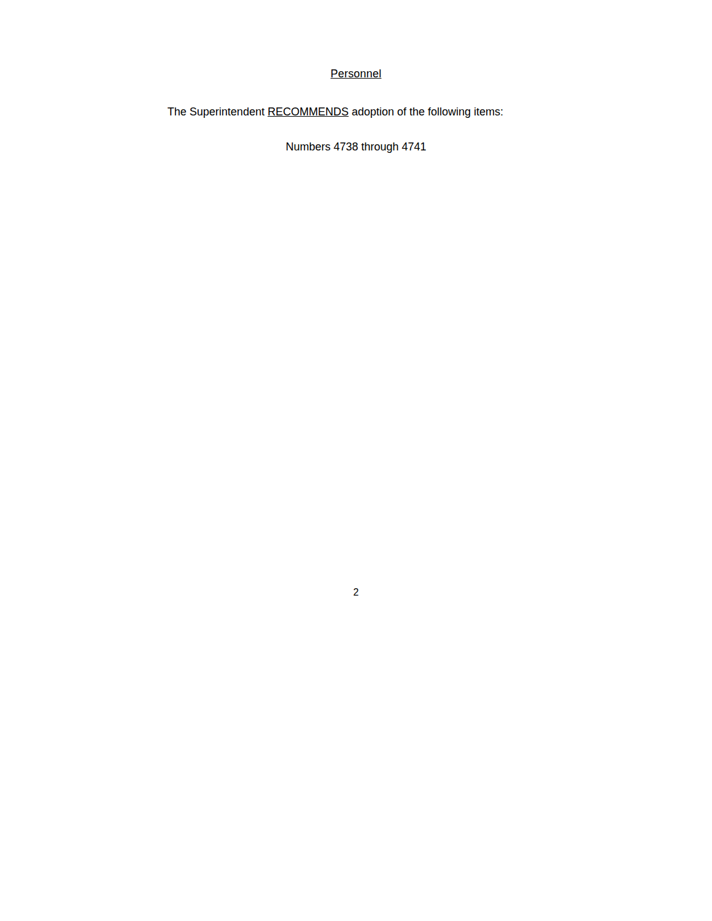Personnel
The Superintendent RECOMMENDS adoption of the following items:
Numbers 4738 through 4741
2